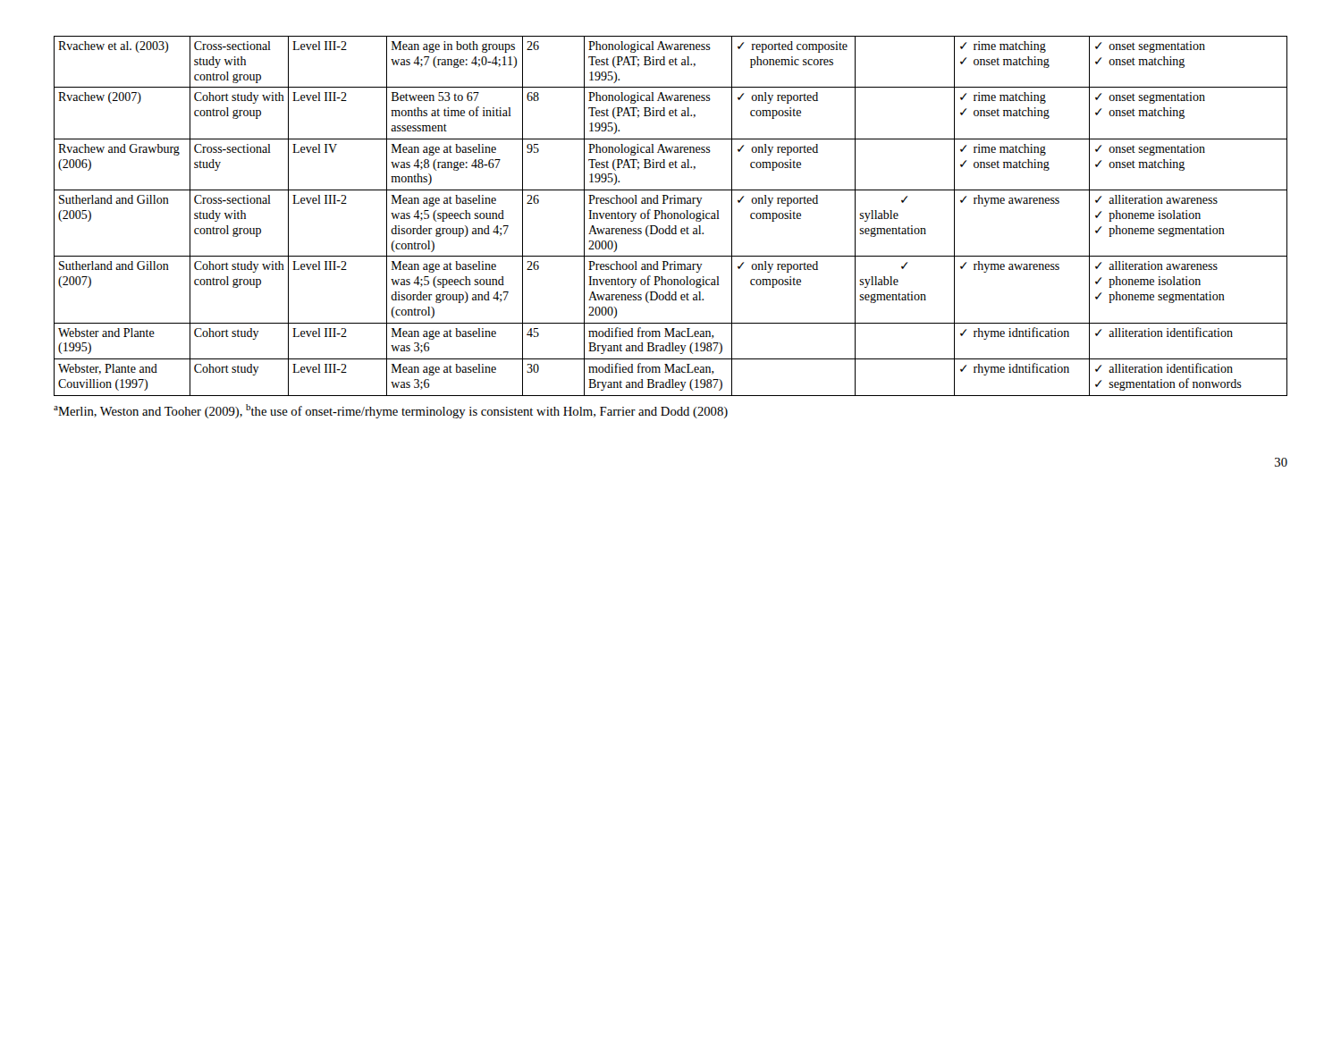| Rvachew et al. (2003) | Cross-sectional study with control group | Level III-2 | Mean age in both groups was 4;7 (range: 4;0-4;11) | 26 | Phonological Awareness Test (PAT; Bird et al., 1995). | reported composite phonemic scores | | rime matching onset matching | onset segmentation onset matching |
| Rvachew (2007) | Cohort study with control group | Level III-2 | Between 53 to 67 months at time of initial assessment | 68 | Phonological Awareness Test (PAT; Bird et al., 1995). | only reported composite | | rime matching onset matching | onset segmentation onset matching |
| Rvachew and Grawburg (2006) | Cross-sectional study | Level IV | Mean age at baseline was 4;8 (range: 48-67 months) | 95 | Phonological Awareness Test (PAT; Bird et al., 1995). | only reported composite | | rime matching onset matching | onset segmentation onset matching |
| Sutherland and Gillon (2005) | Cross-sectional study with control group | Level III-2 | Mean age at baseline was 4;5 (speech sound disorder group) and 4;7 (control) | 26 | Preschool and Primary Inventory of Phonological Awareness (Dodd et al. 2000) | only reported composite | ✓ syllable segmentation | rhyme awareness | alliteration awareness phoneme isolation phoneme segmentation |
| Sutherland and Gillon (2007) | Cohort study with control group | Level III-2 | Mean age at baseline was 4;5 (speech sound disorder group) and 4;7 (control) | 26 | Preschool and Primary Inventory of Phonological Awareness (Dodd et al. 2000) | only reported composite | ✓ syllable segmentation | rhyme awareness | alliteration awareness phoneme isolation phoneme segmentation |
| Webster and Plante (1995) | Cohort study | Level III-2 | Mean age at baseline was 3;6 | 45 | modified from MacLean, Bryant and Bradley (1987) | | | rhyme idntification | alliteration identification |
| Webster, Plante and Couvillion (1997) | Cohort study | Level III-2 | Mean age at baseline was 3;6 | 30 | modified from MacLean, Bryant and Bradley (1987) | | | rhyme idntification | alliteration identification segmentation of nonwords |
aMerlin, Weston and Tooher (2009), bthe use of onset-rime/rhyme terminology is consistent with Holm, Farrier and Dodd (2008)
30